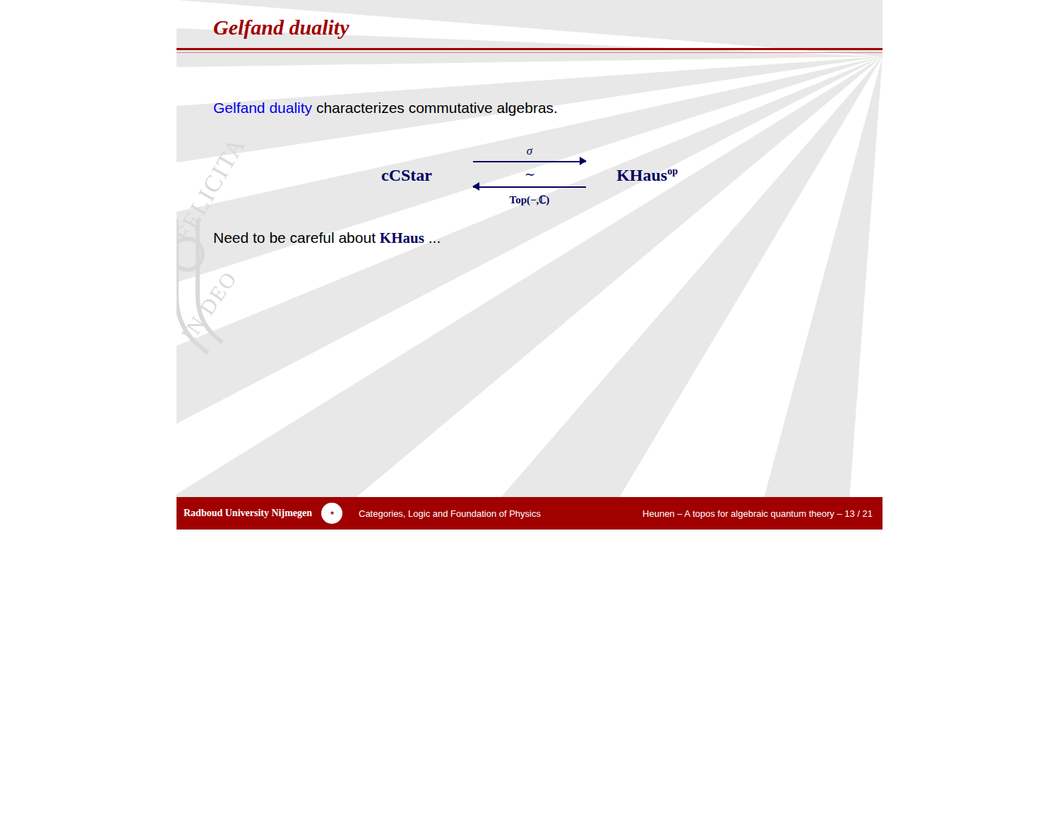FELICITA
IN DEO
Gelfand duality
Gelfand duality characterizes commutative algebras.
cCStar
σ
∼
Top(−,ℂ)
KHausop
Need to be careful about KHaus ...
Radboud University Nijmegen
★
Categories, Logic and Foundation of Physics
Heunen – A topos for algebraic quantum theory – 13 / 21